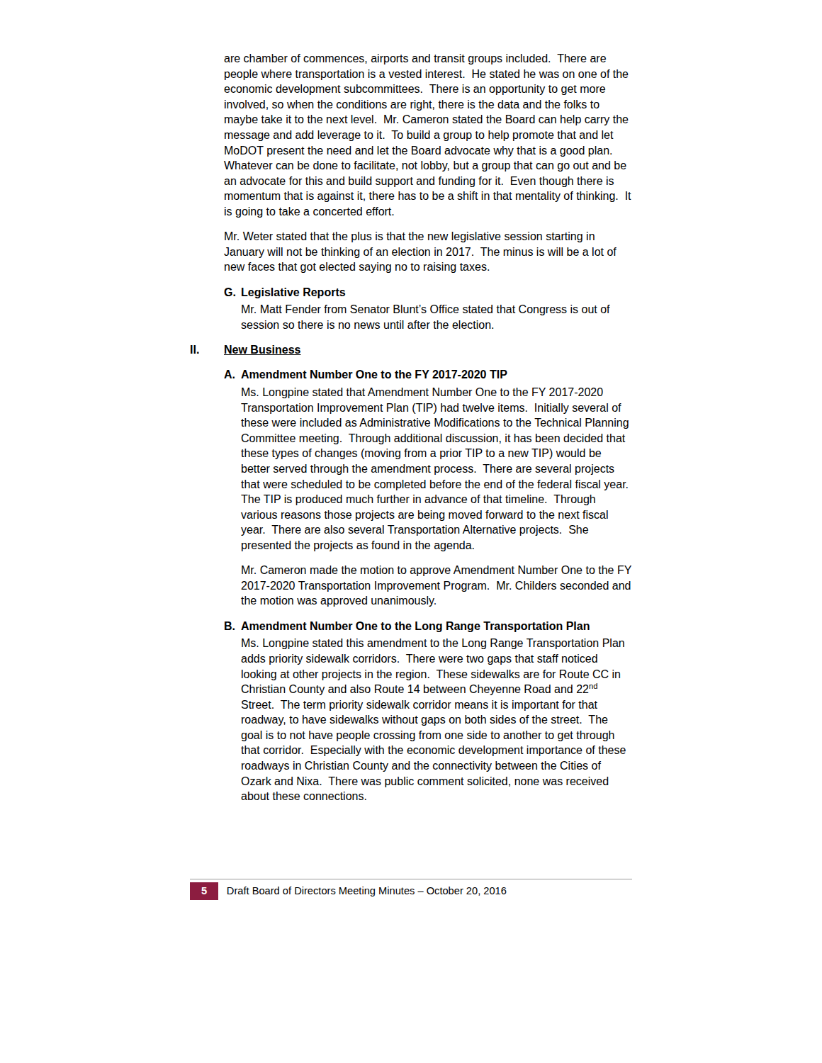are chamber of commences, airports and transit groups included. There are people where transportation is a vested interest. He stated he was on one of the economic development subcommittees. There is an opportunity to get more involved, so when the conditions are right, there is the data and the folks to maybe take it to the next level. Mr. Cameron stated the Board can help carry the message and add leverage to it. To build a group to help promote that and let MoDOT present the need and let the Board advocate why that is a good plan. Whatever can be done to facilitate, not lobby, but a group that can go out and be an advocate for this and build support and funding for it. Even though there is momentum that is against it, there has to be a shift in that mentality of thinking. It is going to take a concerted effort.
Mr. Weter stated that the plus is that the new legislative session starting in January will not be thinking of an election in 2017. The minus is will be a lot of new faces that got elected saying no to raising taxes.
G.
Legislative Reports
Mr. Matt Fender from Senator Blunt’s Office stated that Congress is out of session so there is no news until after the election.
II.
New Business
A.
Amendment Number One to the FY 2017-2020 TIP
Ms. Longpine stated that Amendment Number One to the FY 2017-2020 Transportation Improvement Plan (TIP) had twelve items. Initially several of these were included as Administrative Modifications to the Technical Planning Committee meeting. Through additional discussion, it has been decided that these types of changes (moving from a prior TIP to a new TIP) would be better served through the amendment process. There are several projects that were scheduled to be completed before the end of the federal fiscal year. The TIP is produced much further in advance of that timeline. Through various reasons those projects are being moved forward to the next fiscal year. There are also several Transportation Alternative projects. She presented the projects as found in the agenda.
Mr. Cameron made the motion to approve Amendment Number One to the FY 2017-2020 Transportation Improvement Program. Mr. Childers seconded and the motion was approved unanimously.
B.
Amendment Number One to the Long Range Transportation Plan
Ms. Longpine stated this amendment to the Long Range Transportation Plan adds priority sidewalk corridors. There were two gaps that staff noticed looking at other projects in the region. These sidewalks are for Route CC in Christian County and also Route 14 between Cheyenne Road and 22nd Street. The term priority sidewalk corridor means it is important for that roadway, to have sidewalks without gaps on both sides of the street. The goal is to not have people crossing from one side to another to get through that corridor. Especially with the economic development importance of these roadways in Christian County and the connectivity between the Cities of Ozark and Nixa. There was public comment solicited, none was received about these connections.
5
Draft Board of Directors Meeting Minutes – October 20, 2016